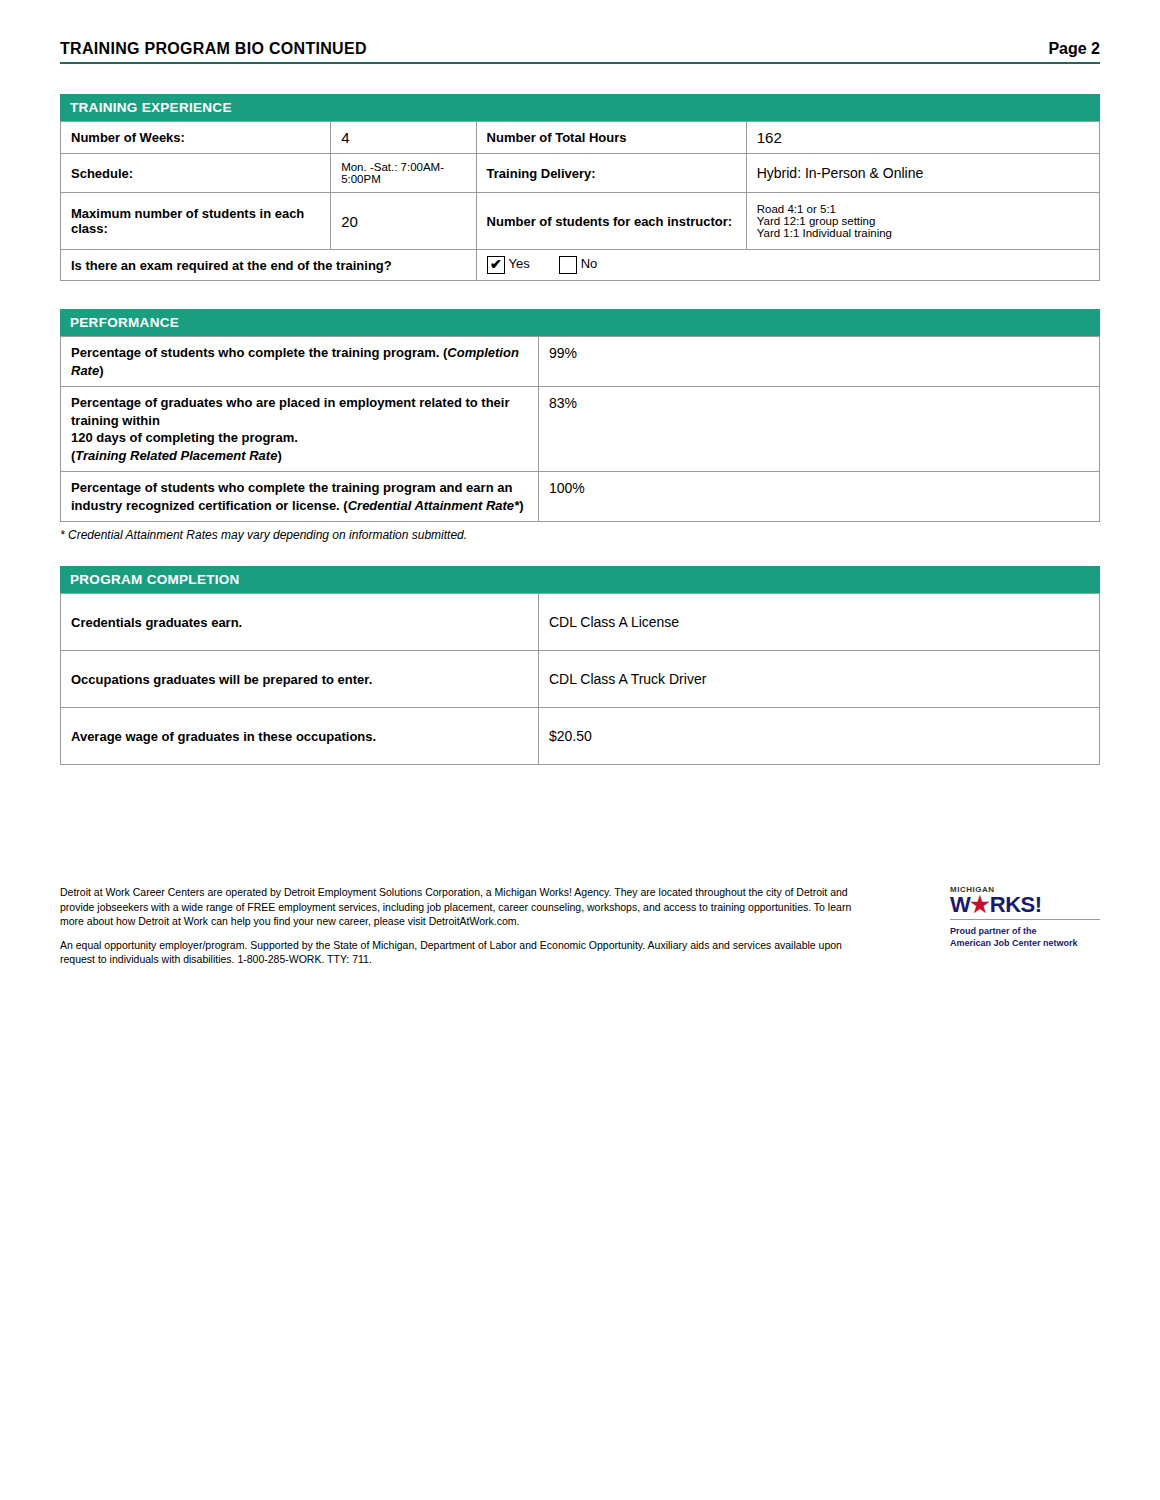TRAINING PROGRAM BIO CONTINUED
Page 2
TRAINING EXPERIENCE
| Number of Weeks: | 4 | Number of Total Hours | 162 |
| Schedule: | Mon. -Sat.: 7:00AM-5:00PM | Training Delivery: | Hybrid: In-Person & Online |
| Maximum number of students in each class: | 20 | Number of students for each instructor: | Road 4:1 or 5:1 Yard 12:1 group setting Yard 1:1 Individual training |
| Is there an exam required at the end of the training? | ✔ Yes No |
PERFORMANCE
| Percentage of students who complete the training program. ( Completion Rate ) | 99% |
| Percentage of graduates who are placed in employment related to their training within 120 days of completing the program. ( Training Related Placement Rate ) | 83% |
| Percentage of students who complete the training program and earn an industry recognized certification or license. ( Credential Attainment Rate* ) | 100% |
* Credential Attainment Rates may vary depending on information submitted.
PROGRAM COMPLETION
| Credentials graduates earn. | CDL Class A License |
| Occupations graduates will be prepared to enter. | CDL Class A Truck Driver |
| Average wage of graduates in these occupations. | $20.50 |
Detroit at Work Career Centers are operated by Detroit Employment Solutions Corporation, a Michigan Works! Agency. They are located throughout the city of Detroit and provide jobseekers with a wide range of FREE employment services, including job placement, career counseling, workshops, and access to training opportunities. To learn more about how Detroit at Work can help you find your new career, please visit DetroitAtWork.com.
An equal opportunity employer/program. Supported by the State of Michigan, Department of Labor and Economic Opportunity. Auxiliary aids and services available upon request to individuals with disabilities. 1-800-285-WORK. TTY: 711.
MICHIGAN
W★RKS!
Proud partner of the
American Job Center network